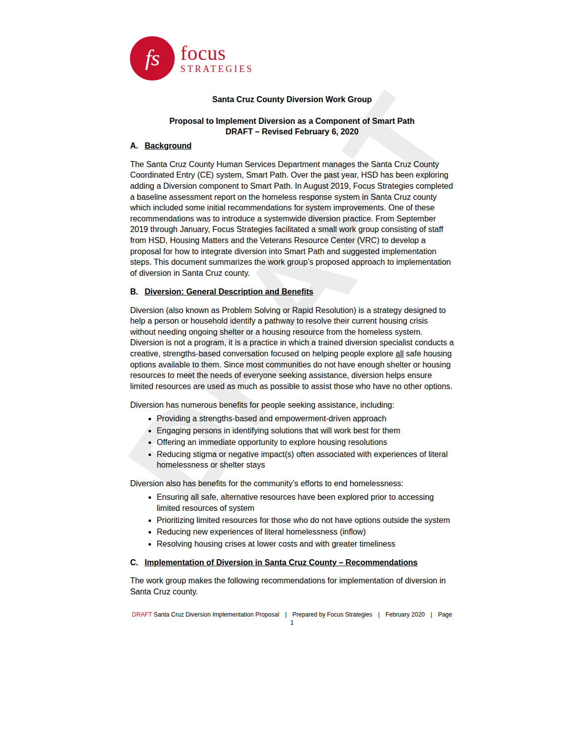DRAFT
fs
focus STRATEGIES
Santa Cruz County Diversion Work Group
Proposal to Implement Diversion as a Component of Smart Path
DRAFT – Revised February 6, 2020
A. Background
The Santa Cruz County Human Services Department manages the Santa Cruz County Coordinated Entry (CE) system, Smart Path. Over the past year, HSD has been exploring adding a Diversion component to Smart Path. In August 2019, Focus Strategies completed a baseline assessment report on the homeless response system in Santa Cruz county which included some initial recommendations for system improvements. One of these recommendations was to introduce a systemwide diversion practice. From September 2019 through January, Focus Strategies facilitated a small work group consisting of staff from HSD, Housing Matters and the Veterans Resource Center (VRC) to develop a proposal for how to integrate diversion into Smart Path and suggested implementation steps. This document summarizes the work group’s proposed approach to implementation of diversion in Santa Cruz county.
B. Diversion: General Description and Benefits
Diversion (also known as Problem Solving or Rapid Resolution) is a strategy designed to help a person or household identify a pathway to resolve their current housing crisis without needing ongoing shelter or a housing resource from the homeless system. Diversion is not a program, it is a practice in which a trained diversion specialist conducts a creative, strengths-based conversation focused on helping people explore all safe housing options available to them. Since most communities do not have enough shelter or housing resources to meet the needs of everyone seeking assistance, diversion helps ensure limited resources are used as much as possible to assist those who have no other options.
Diversion has numerous benefits for people seeking assistance, including:
Providing a strengths-based and empowerment-driven approach
Engaging persons in identifying solutions that will work best for them
Offering an immediate opportunity to explore housing resolutions
Reducing stigma or negative impact(s) often associated with experiences of literal homelessness or shelter stays
Diversion also has benefits for the community’s efforts to end homelessness:
Ensuring all safe, alternative resources have been explored prior to accessing limited resources of system
Prioritizing limited resources for those who do not have options outside the system
Reducing new experiences of literal homelessness (inflow)
Resolving housing crises at lower costs and with greater timeliness
C. Implementation of Diversion in Santa Cruz County – Recommendations
The work group makes the following recommendations for implementation of diversion in Santa Cruz county.
DRAFT Santa Cruz Diversion Implementation Proposal|Prepared by Focus Strategies|February 2020|Page 1